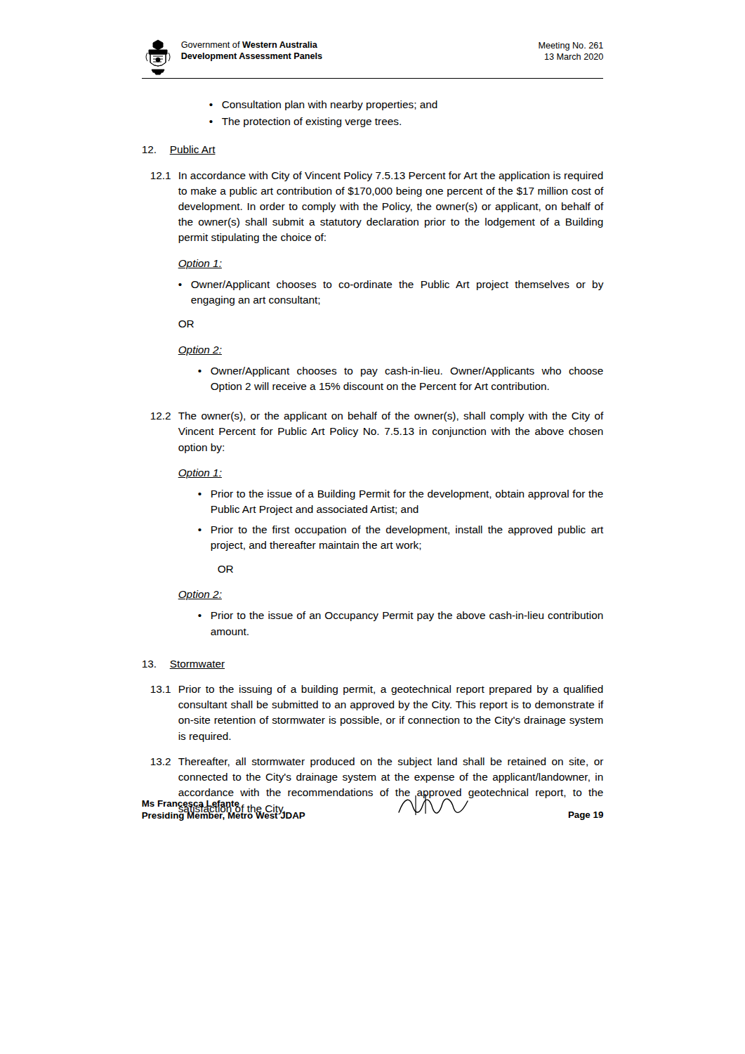Government of Western Australia
Development Assessment Panels
Meeting No. 261
13 March 2020
Consultation plan with nearby properties; and
The protection of existing verge trees.
12.
Public Art
12.1
In accordance with City of Vincent Policy 7.5.13 Percent for Art the application is required to make a public art contribution of $170,000 being one percent of the $17 million cost of development. In order to comply with the Policy, the owner(s) or applicant, on behalf of the owner(s) shall submit a statutory declaration prior to the lodgement of a Building permit stipulating the choice of:
Option 1:
Owner/Applicant chooses to co-ordinate the Public Art project themselves or by engaging an art consultant;
OR
Option 2:
Owner/Applicant chooses to pay cash-in-lieu. Owner/Applicants who choose Option 2 will receive a 15% discount on the Percent for Art contribution.
12.2
The owner(s), or the applicant on behalf of the owner(s), shall comply with the City of Vincent Percent for Public Art Policy No. 7.5.13 in conjunction with the above chosen option by:
Option 1:
Prior to the issue of a Building Permit for the development, obtain approval for the Public Art Project and associated Artist; and
Prior to the first occupation of the development, install the approved public art project, and thereafter maintain the art work;
OR
Option 2:
Prior to the issue of an Occupancy Permit pay the above cash-in-lieu contribution amount.
13.
Stormwater
13.1
Prior to the issuing of a building permit, a geotechnical report prepared by a qualified consultant shall be submitted to an approved by the City. This report is to demonstrate if on-site retention of stormwater is possible, or if connection to the City's drainage system is required.
13.2
Thereafter, all stormwater produced on the subject land shall be retained on site, or connected to the City's drainage system at the expense of the applicant/landowner, in accordance with the recommendations of the approved geotechnical report, to the satisfaction of the City.
Ms Francesca Lefante
Presiding Member, Metro West JDAP
Page 19